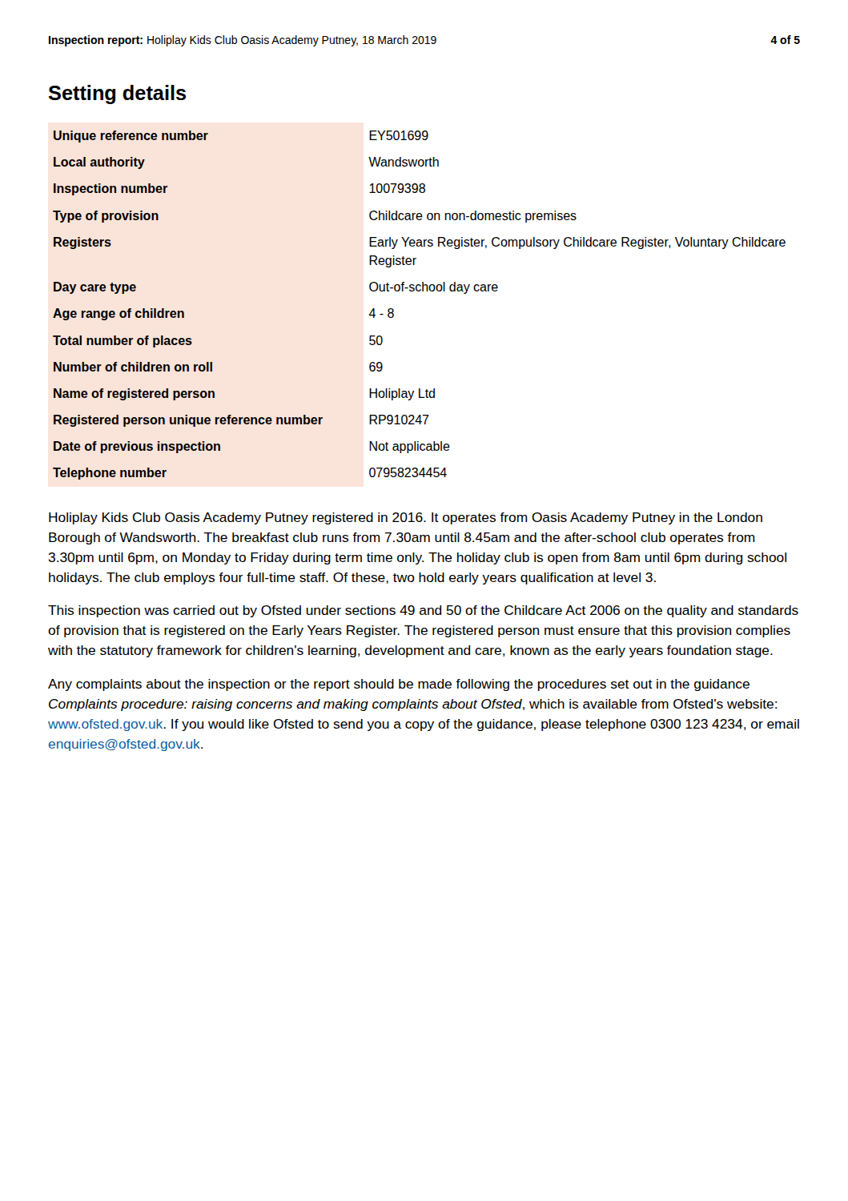Inspection report: Holiplay Kids Club Oasis Academy Putney, 18 March 2019
4 of 5
Setting details
| Unique reference number | EY501699 |
| Local authority | Wandsworth |
| Inspection number | 10079398 |
| Type of provision | Childcare on non-domestic premises |
| Registers | Early Years Register, Compulsory Childcare Register, Voluntary Childcare Register |
| Day care type | Out-of-school day care |
| Age range of children | 4 - 8 |
| Total number of places | 50 |
| Number of children on roll | 69 |
| Name of registered person | Holiplay Ltd |
| Registered person unique reference number | RP910247 |
| Date of previous inspection | Not applicable |
| Telephone number | 07958234454 |
Holiplay Kids Club Oasis Academy Putney registered in 2016. It operates from Oasis Academy Putney in the London Borough of Wandsworth. The breakfast club runs from 7.30am until 8.45am and the after-school club operates from 3.30pm until 6pm, on Monday to Friday during term time only. The holiday club is open from 8am until 6pm during school holidays. The club employs four full-time staff. Of these, two hold early years qualification at level 3.
This inspection was carried out by Ofsted under sections 49 and 50 of the Childcare Act 2006 on the quality and standards of provision that is registered on the Early Years Register. The registered person must ensure that this provision complies with the statutory framework for children's learning, development and care, known as the early years foundation stage.
Any complaints about the inspection or the report should be made following the procedures set out in the guidance Complaints procedure: raising concerns and making complaints about Ofsted, which is available from Ofsted's website: www.ofsted.gov.uk. If you would like Ofsted to send you a copy of the guidance, please telephone 0300 123 4234, or email enquiries@ofsted.gov.uk.